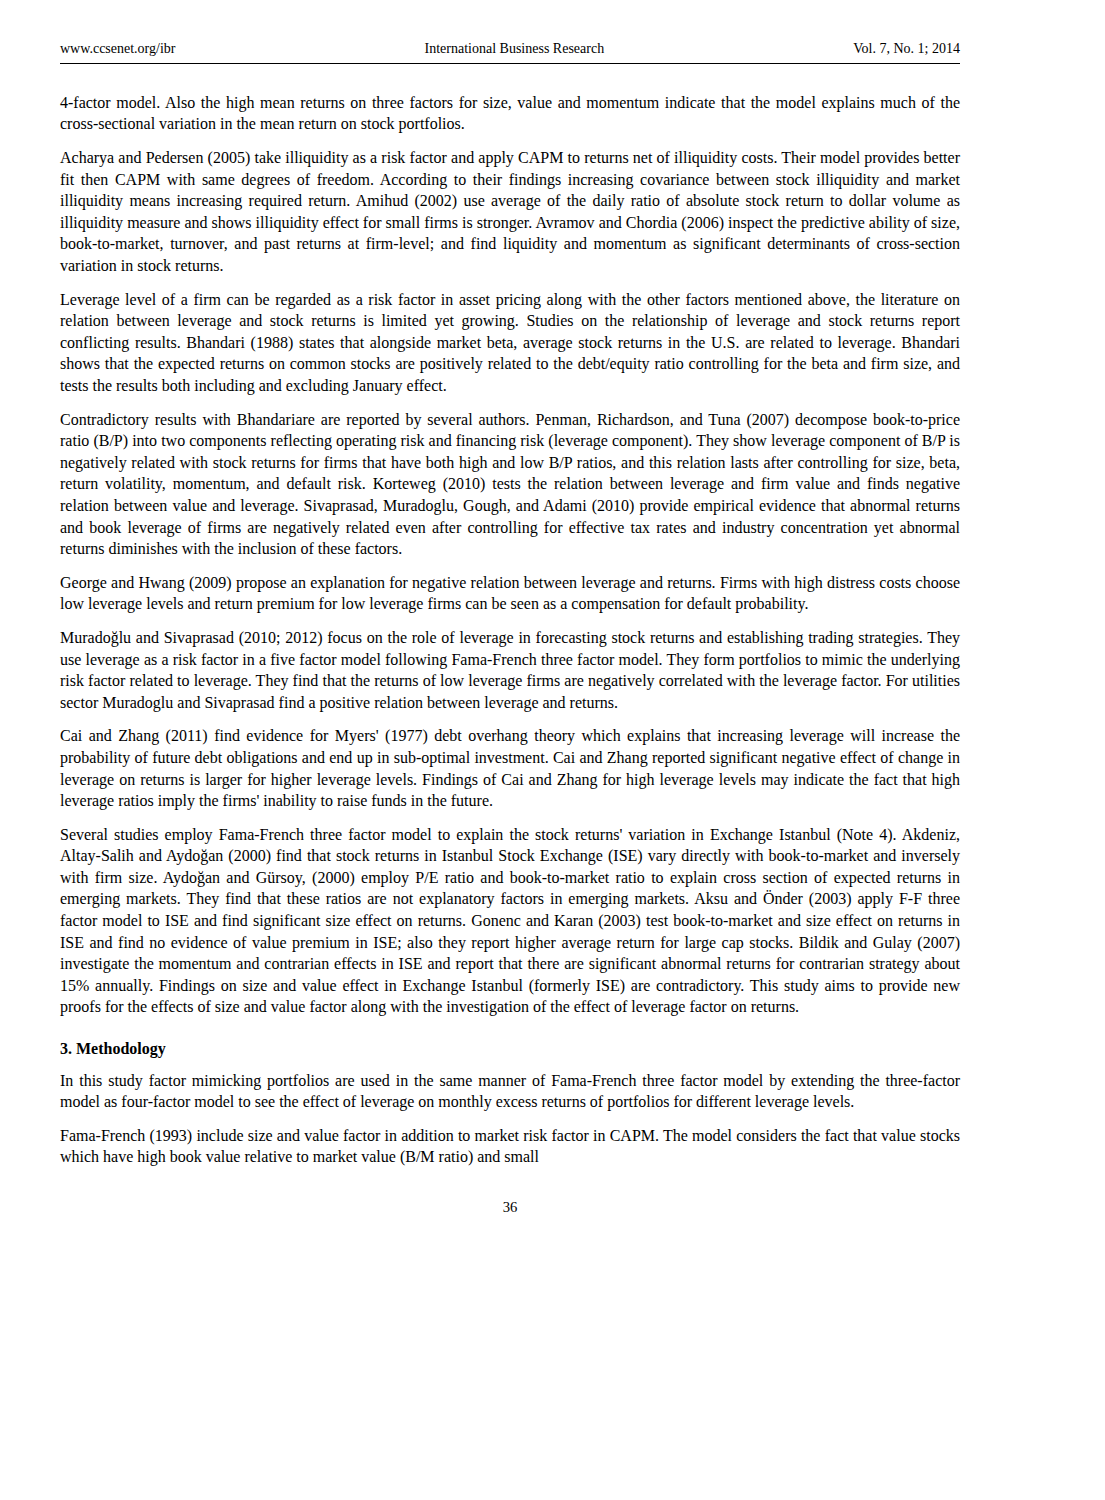www.ccsenet.org/ibr
International Business Research
Vol. 7, No. 1; 2014
4-factor model. Also the high mean returns on three factors for size, value and momentum indicate that the model explains much of the cross-sectional variation in the mean return on stock portfolios.
Acharya and Pedersen (2005) take illiquidity as a risk factor and apply CAPM to returns net of illiquidity costs. Their model provides better fit then CAPM with same degrees of freedom. According to their findings increasing covariance between stock illiquidity and market illiquidity means increasing required return. Amihud (2002) use average of the daily ratio of absolute stock return to dollar volume as illiquidity measure and shows illiquidity effect for small firms is stronger. Avramov and Chordia (2006) inspect the predictive ability of size, book-to-market, turnover, and past returns at firm-level; and find liquidity and momentum as significant determinants of cross-section variation in stock returns.
Leverage level of a firm can be regarded as a risk factor in asset pricing along with the other factors mentioned above, the literature on relation between leverage and stock returns is limited yet growing. Studies on the relationship of leverage and stock returns report conflicting results. Bhandari (1988) states that alongside market beta, average stock returns in the U.S. are related to leverage. Bhandari shows that the expected returns on common stocks are positively related to the debt/equity ratio controlling for the beta and firm size, and tests the results both including and excluding January effect.
Contradictory results with Bhandariare are reported by several authors. Penman, Richardson, and Tuna (2007) decompose book-to-price ratio (B/P) into two components reflecting operating risk and financing risk (leverage component). They show leverage component of B/P is negatively related with stock returns for firms that have both high and low B/P ratios, and this relation lasts after controlling for size, beta, return volatility, momentum, and default risk. Korteweg (2010) tests the relation between leverage and firm value and finds negative relation between value and leverage. Sivaprasad, Muradoglu, Gough, and Adami (2010) provide empirical evidence that abnormal returns and book leverage of firms are negatively related even after controlling for effective tax rates and industry concentration yet abnormal returns diminishes with the inclusion of these factors.
George and Hwang (2009) propose an explanation for negative relation between leverage and returns. Firms with high distress costs choose low leverage levels and return premium for low leverage firms can be seen as a compensation for default probability.
Muradoğlu and Sivaprasad (2010; 2012) focus on the role of leverage in forecasting stock returns and establishing trading strategies. They use leverage as a risk factor in a five factor model following Fama-French three factor model. They form portfolios to mimic the underlying risk factor related to leverage. They find that the returns of low leverage firms are negatively correlated with the leverage factor. For utilities sector Muradoglu and Sivaprasad find a positive relation between leverage and returns.
Cai and Zhang (2011) find evidence for Myers' (1977) debt overhang theory which explains that increasing leverage will increase the probability of future debt obligations and end up in sub-optimal investment. Cai and Zhang reported significant negative effect of change in leverage on returns is larger for higher leverage levels. Findings of Cai and Zhang for high leverage levels may indicate the fact that high leverage ratios imply the firms' inability to raise funds in the future.
Several studies employ Fama-French three factor model to explain the stock returns' variation in Exchange Istanbul (Note 4). Akdeniz, Altay-Salih and Aydoğan (2000) find that stock returns in Istanbul Stock Exchange (ISE) vary directly with book-to-market and inversely with firm size. Aydoğan and Gürsoy, (2000) employ P/E ratio and book-to-market ratio to explain cross section of expected returns in emerging markets. They find that these ratios are not explanatory factors in emerging markets. Aksu and Önder (2003) apply F-F three factor model to ISE and find significant size effect on returns. Gonenc and Karan (2003) test book-to-market and size effect on returns in ISE and find no evidence of value premium in ISE; also they report higher average return for large cap stocks. Bildik and Gulay (2007) investigate the momentum and contrarian effects in ISE and report that there are significant abnormal returns for contrarian strategy about 15% annually. Findings on size and value effect in Exchange Istanbul (formerly ISE) are contradictory. This study aims to provide new proofs for the effects of size and value factor along with the investigation of the effect of leverage factor on returns.
3. Methodology
In this study factor mimicking portfolios are used in the same manner of Fama-French three factor model by extending the three-factor model as four-factor model to see the effect of leverage on monthly excess returns of portfolios for different leverage levels.
Fama-French (1993) include size and value factor in addition to market risk factor in CAPM. The model considers the fact that value stocks which have high book value relative to market value (B/M ratio) and small
36